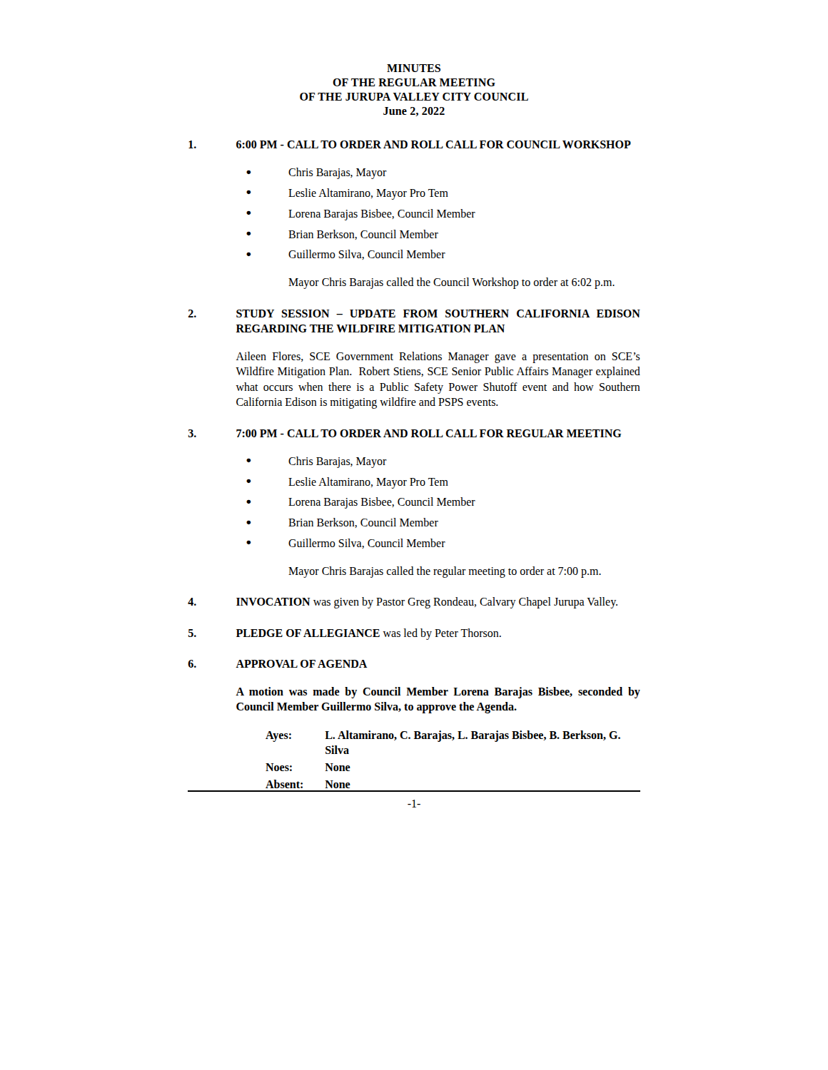MINUTES
OF THE REGULAR MEETING
OF THE JURUPA VALLEY CITY COUNCIL
June 2, 2022
1.
6:00 PM - Call to Order and Roll Call for Council Workshop
Chris Barajas, Mayor
Leslie Altamirano, Mayor Pro Tem
Lorena Barajas Bisbee, Council Member
Brian Berkson, Council Member
Guillermo Silva, Council Member
Mayor Chris Barajas called the Council Workshop to order at 6:02 p.m.
2.
Study Session – Update from Southern California Edison regarding the Wildfire Mitigation Plan
Aileen Flores, SCE Government Relations Manager gave a presentation on SCE’s Wildfire Mitigation Plan. Robert Stiens, SCE Senior Public Affairs Manager explained what occurs when there is a Public Safety Power Shutoff event and how Southern California Edison is mitigating wildfire and PSPS events.
3.
7:00 PM - Call to Order and Roll Call for Regular Meeting
Chris Barajas, Mayor
Leslie Altamirano, Mayor Pro Tem
Lorena Barajas Bisbee, Council Member
Brian Berkson, Council Member
Guillermo Silva, Council Member
Mayor Chris Barajas called the regular meeting to order at 7:00 p.m.
4.
INVOCATION was given by Pastor Greg Rondeau, Calvary Chapel Jurupa Valley.
5.
PLEDGE OF ALLEGIANCE was led by Peter Thorson.
6.
Approval of Agenda
A motion was made by Council Member Lorena Barajas Bisbee, seconded by Council Member Guillermo Silva, to approve the Agenda.
| Ayes: | L. Altamirano, C. Barajas, L. Barajas Bisbee, B. Berkson, G. Silva |
| Noes: | None |
| Absent: | None |
-1-